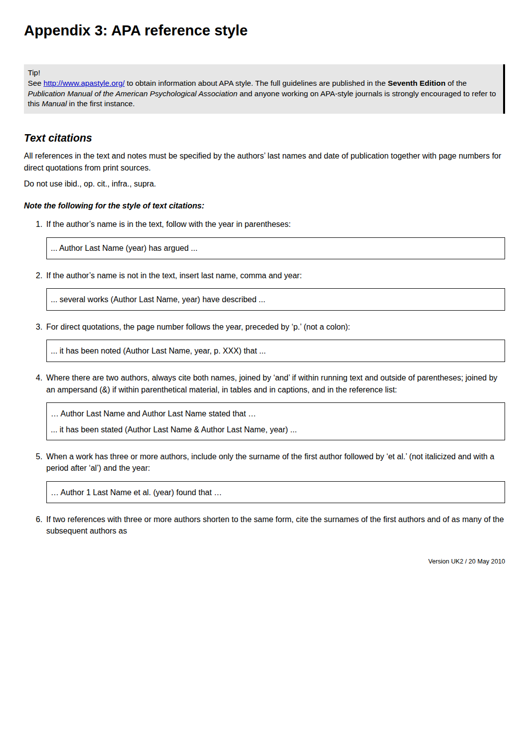Appendix 3: APA reference style
Tip!
See http://www.apastyle.org/ to obtain information about APA style. The full guidelines are published in the Seventh Edition of the Publication Manual of the American Psychological Association and anyone working on APA-style journals is strongly encouraged to refer to this Manual in the first instance.
Text citations
All references in the text and notes must be specified by the authors’ last names and date of publication together with page numbers for direct quotations from print sources.
Do not use ibid., op. cit., infra., supra.
Note the following for the style of text citations:
If the author’s name is in the text, follow with the year in parentheses:
... Author Last Name (year) has argued ...
If the author’s name is not in the text, insert last name, comma and year:
... several works (Author Last Name, year) have described ...
For direct quotations, the page number follows the year, preceded by ‘p.’ (not a colon):
... it has been noted (Author Last Name, year, p. XXX) that ...
Where there are two authors, always cite both names, joined by ‘and’ if within running text and outside of parentheses; joined by an ampersand (&) if within parenthetical material, in tables and in captions, and in the reference list:
… Author Last Name and Author Last Name stated that …
... it has been stated (Author Last Name & Author Last Name, year) ...
When a work has three or more authors, include only the surname of the first author followed by ‘et al.’ (not italicized and with a period after ‘al’) and the year:
… Author 1 Last Name et al. (year) found that …
If two references with three or more authors shorten to the same form, cite the surnames of the first authors and of as many of the subsequent authors as
Version UK2 / 20 May 2010